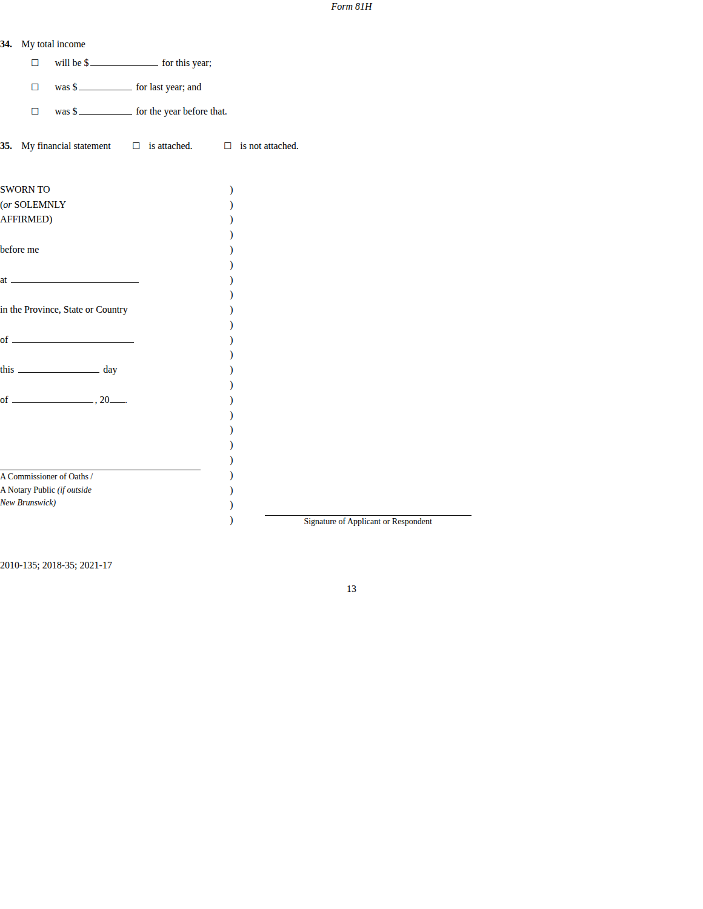Form 81H
34.
My total income
☐ will be $ for this year;
☐ was $ for last year; and
☐ was $ for the year before that.
35.
My financial statement ☐is attached. ☐is not attached.
SWORN TO
(or SOLEMNLY
AFFIRMED)
before me
at
in the Province, State or Country
of
this day
of , 20 .
A Commissioner of Oaths /
A Notary Public (if outside
New Brunswick)
)
)
)
)
)
)
)
)
)
)
)
)
)
)
)
)
)
)
)
)
)
)
)
Signature of Applicant or Respondent
2010-135; 2018-35; 2021-17
13